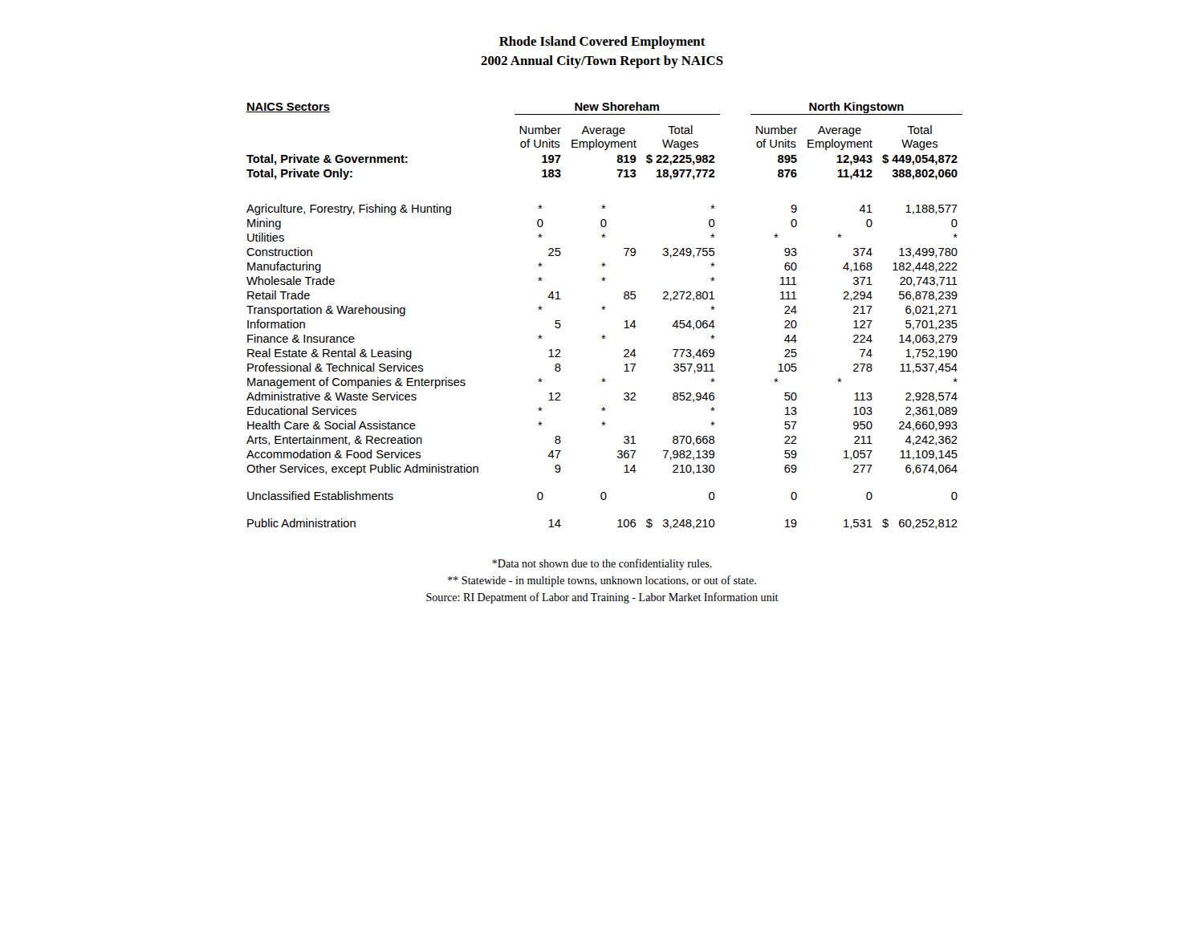Rhode Island Covered Employment
2002 Annual City/Town Report by NAICS
| NAICS Sectors | | New Shoreham | | North Kingstown |
| | | Number of Units | Average Employment | Total Wages | | Number of Units | Average Employment | Total Wages |
| Total, Private & Government: | | 197 | 819 | $ 22,225,982 | | 895 | 12,943 | $ 449,054,872 |
| Total, Private Only: | | 183 | 713 | 18,977,772 | | 876 | 11,412 | 388,802,060 |
| Agriculture, Forestry, Fishing & Hunting | | * | * | * | | 9 | 41 | 1,188,577 |
| Mining | | 0 | 0 | 0 | | 0 | 0 | 0 |
| Utilities | | * | * | * | | * | * | * |
| Construction | | 25 | 79 | 3,249,755 | | 93 | 374 | 13,499,780 |
| Manufacturing | | * | * | * | | 60 | 4,168 | 182,448,222 |
| Wholesale Trade | | * | * | * | | 111 | 371 | 20,743,711 |
| Retail Trade | | 41 | 85 | 2,272,801 | | 111 | 2,294 | 56,878,239 |
| Transportation & Warehousing | | * | * | * | | 24 | 217 | 6,021,271 |
| Information | | 5 | 14 | 454,064 | | 20 | 127 | 5,701,235 |
| Finance & Insurance | | * | * | * | | 44 | 224 | 14,063,279 |
| Real Estate & Rental & Leasing | | 12 | 24 | 773,469 | | 25 | 74 | 1,752,190 |
| Professional & Technical Services | | 8 | 17 | 357,911 | | 105 | 278 | 11,537,454 |
| Management of Companies & Enterprises | | * | * | * | | * | * | * |
| Administrative & Waste Services | | 12 | 32 | 852,946 | | 50 | 113 | 2,928,574 |
| Educational Services | | * | * | * | | 13 | 103 | 2,361,089 |
| Health Care & Social Assistance | | * | * | * | | 57 | 950 | 24,660,993 |
| Arts, Entertainment, & Recreation | | 8 | 31 | 870,668 | | 22 | 211 | 4,242,362 |
| Accommodation & Food Services | | 47 | 367 | 7,982,139 | | 59 | 1,057 | 11,109,145 |
| Other Services, except Public Administration | | 9 | 14 | 210,130 | | 69 | 277 | 6,674,064 |
| Unclassified Establishments | | 0 | 0 | 0 | | 0 | 0 | 0 |
| Public Administration | | 14 | 106 | $ 3,248,210 | | 19 | 1,531 | $ 60,252,812 |
*Data not shown due to the confidentiality rules.
** Statewide - in multiple towns, unknown locations, or out of state.
Source: RI Depatment of Labor and Training - Labor Market Information unit